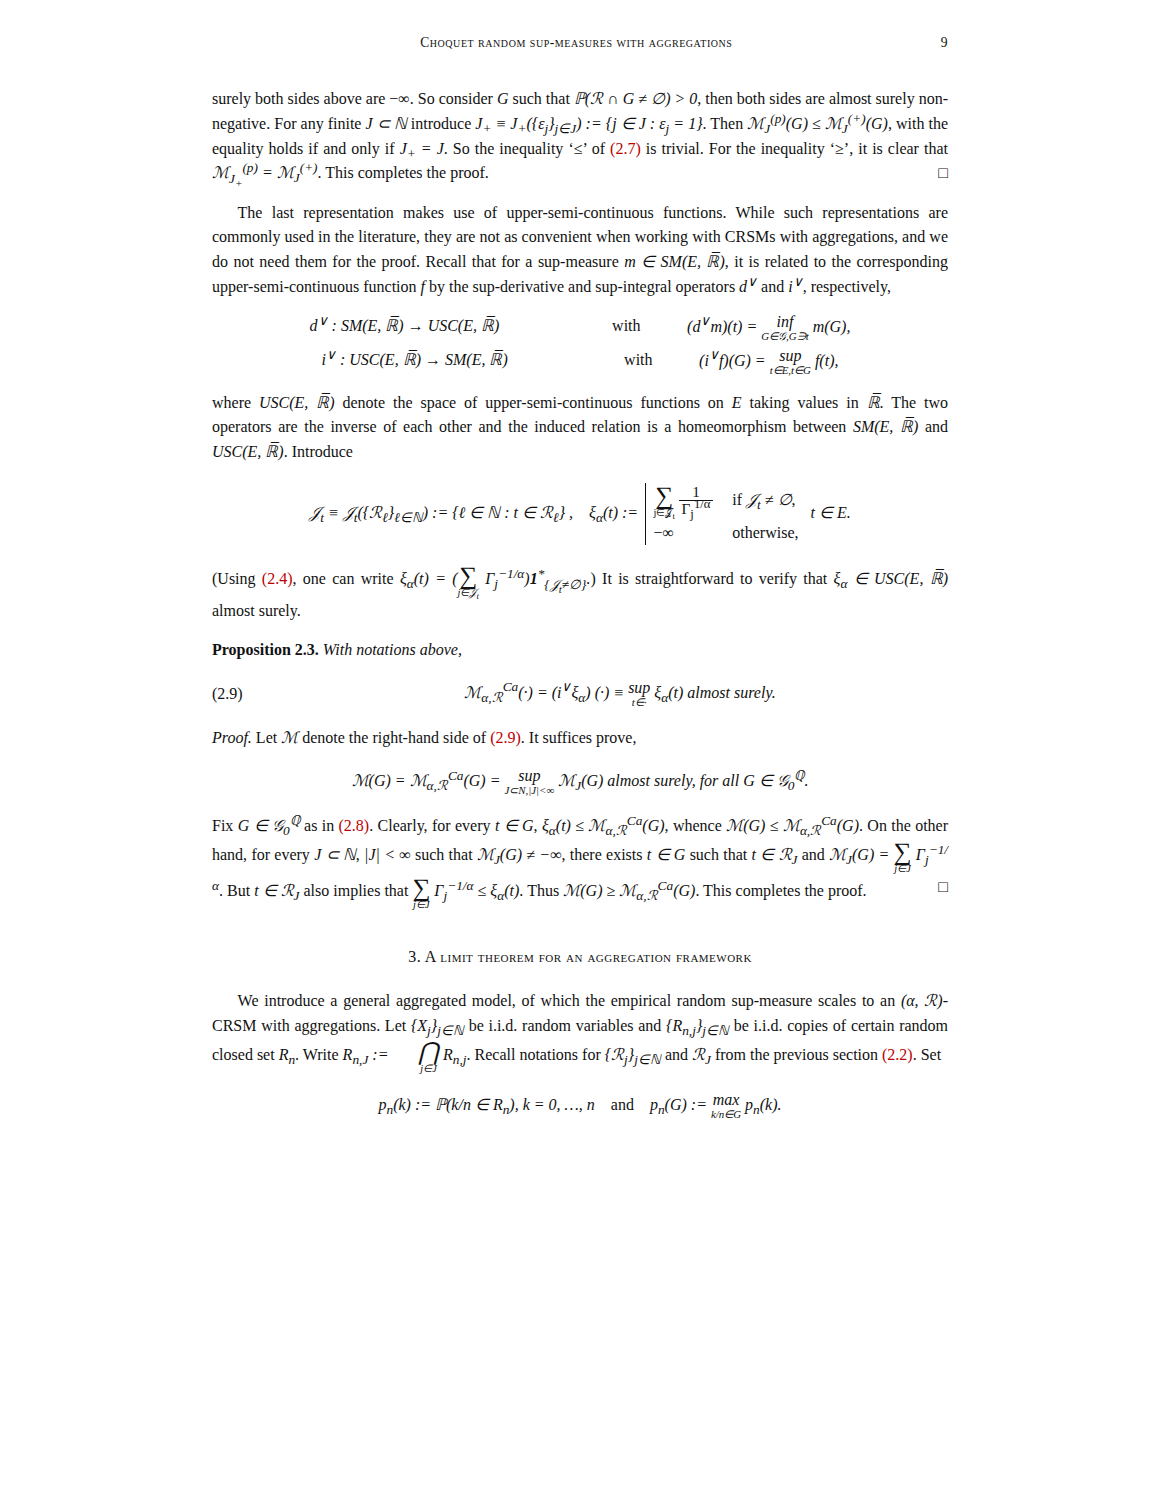Choquet random sup-measures with aggregations 9
surely both sides above are −∞. So consider G such that ℙ(ℛ ∩ G ≠ ∅) > 0, then both sides are almost surely non-negative. For any finite J ⊂ ℕ introduce J+ ≡ J+({εj}j∈J) := {j ∈ J : εj = 1}. Then ℳJ(p)(G) ≤ ℳJ(+)(G), with the equality holds if and only if J+ = J. So the inequality ‘≤’ of (2.7) is trivial. For the inequality ‘≥’, it is clear that ℳJ+(p) = ℳJ(+). This completes the proof. □
The last representation makes use of upper-semi-continuous functions. While such representations are commonly used in the literature, they are not as convenient when working with CRSMs with aggregations, and we do not need them for the proof. Recall that for a sup-measure m ∈ SM(E, ℝ̅), it is related to the corresponding upper-semi-continuous function f by the sup-derivative and sup-integral operators d∨ and i∨, respectively,
d∨ : SM(E, ℝ̅) → USC(E, ℝ̅) with (d∨m)(t) = inf G∈𝒢,G∋t m(G),
i∨ : USC(E, ℝ̅) → SM(E, ℝ̅) with (i∨f)(G) = sup t∈E,t∈G f(t),
where USC(E, ℝ̅) denote the space of upper-semi-continuous functions on E taking values in ℝ̅. The two operators are the inverse of each other and the induced relation is a homeomorphism between SM(E, ℝ̅) and USC(E, ℝ̅). Introduce
𝒥t ≡ 𝒥t({ℛℓ}ℓ∈ℕ) := {ℓ ∈ ℕ : t ∈ ℛℓ} , ξα(t) := ∑j∈𝒥t 1 Γj1/α if 𝒥t ≠ ∅, −∞ otherwise, t ∈ E.
(Using (2.4), one can write ξα(t) = (∑j∈𝒥t Γj−1/α)1*{𝒥t≠∅}.) It is straightforward to verify that ξα ∈ USC(E, ℝ̅) almost surely.
Proposition 2.3. With notations above,
(2.9) ℳα,ℛCa(·) = (i∨ξα) (·) ≡ sup t∈· ξα(t) almost surely.
Proof. Let ℳ denote the right-hand side of (2.9). It suffices prove,
ℳ(G) = ℳα,ℛCa(G) = sup J⊂N,|J|<∞ ℳJ(G) almost surely, for all G ∈ 𝒢0ℚ.
Fix G ∈ 𝒢0ℚ as in (2.8). Clearly, for every t ∈ G, ξα(t) ≤ ℳα,ℛCa(G), whence ℳ(G) ≤ ℳα,ℛCa(G). On the other hand, for every J ⊂ ℕ, |J| < ∞ such that ℳJ(G) ≠ −∞, there exists t ∈ G such that t ∈ ℛJ and ℳJ(G) = ∑j∈J Γj−1/α. But t ∈ ℛJ also implies that ∑j∈J Γj−1/α ≤ ξα(t). Thus ℳ(G) ≥ ℳα,ℛCa(G). This completes the proof. □
3. A limit theorem for an aggregation framework
We introduce a general aggregated model, of which the empirical random sup-measure scales to an (α, ℛ)-CRSM with aggregations. Let {Xj}j∈ℕ be i.i.d. random variables and {Rn,j}j∈ℕ be i.i.d. copies of certain random closed set Rn. Write Rn,J := ⋂j∈J Rn,j. Recall notations for {ℛj}j∈ℕ and ℛJ from the previous section (2.2). Set
pn(k) := ℙ(k/n ∈ Rn), k = 0, …, n and pn(G) := max k/n∈G pn(k).